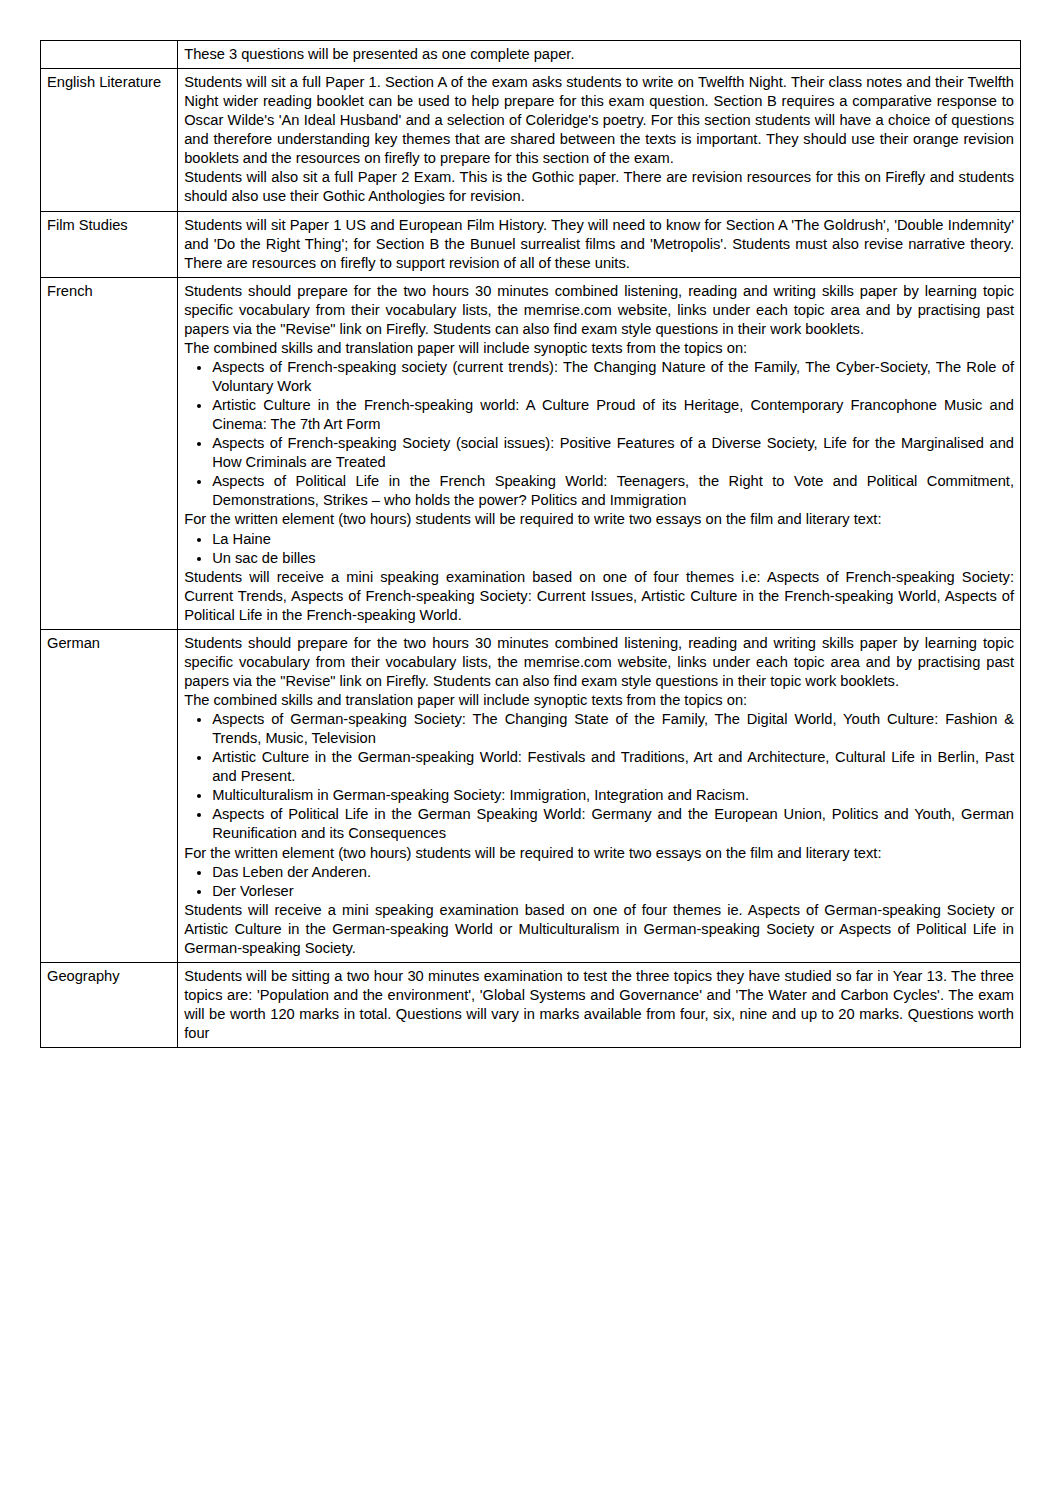| | These 3 questions will be presented as one complete paper. |
| English Literature | Students will sit a full Paper 1. Section A of the exam asks students to write on Twelfth Night. Their class notes and their Twelfth Night wider reading booklet can be used to help prepare for this exam question. Section B requires a comparative response to Oscar Wilde's 'An Ideal Husband' and a selection of Coleridge's poetry. For this section students will have a choice of questions and therefore understanding key themes that are shared between the texts is important. They should use their orange revision booklets and the resources on firefly to prepare for this section of the exam. Students will also sit a full Paper 2 Exam. This is the Gothic paper. There are revision resources for this on Firefly and students should also use their Gothic Anthologies for revision. |
| Film Studies | Students will sit Paper 1 US and European Film History. They will need to know for Section A 'The Goldrush', 'Double Indemnity' and 'Do the Right Thing'; for Section B the Bunuel surrealist films and 'Metropolis'. Students must also revise narrative theory. There are resources on firefly to support revision of all of these units. |
| French | Students should prepare for the two hours 30 minutes combined listening, reading and writing skills paper by learning topic specific vocabulary from their vocabulary lists, the memrise.com website, links under each topic area and by practising past papers via the "Revise" link on Firefly. Students can also find exam style questions in their work booklets. The combined skills and translation paper will include synoptic texts from the topics on: Aspects of French-speaking society (current trends): The Changing Nature of the Family, The Cyber-Society, The Role of Voluntary Work Artistic Culture in the French-speaking world: A Culture Proud of its Heritage, Contemporary Francophone Music and Cinema: The 7th Art Form Aspects of French-speaking Society (social issues): Positive Features of a Diverse Society, Life for the Marginalised and How Criminals are Treated Aspects of Political Life in the French Speaking World: Teenagers, the Right to Vote and Political Commitment, Demonstrations, Strikes – who holds the power? Politics and Immigration For the written element (two hours) students will be required to write two essays on the film and literary text: La Haine Un sac de billes Students will receive a mini speaking examination based on one of four themes i.e: Aspects of French-speaking Society: Current Trends, Aspects of French-speaking Society: Current Issues, Artistic Culture in the French-speaking World, Aspects of Political Life in the French-speaking World. |
| German | Students should prepare for the two hours 30 minutes combined listening, reading and writing skills paper by learning topic specific vocabulary from their vocabulary lists, the memrise.com website, links under each topic area and by practising past papers via the "Revise" link on Firefly. Students can also find exam style questions in their topic work booklets. The combined skills and translation paper will include synoptic texts from the topics on: Aspects of German-speaking Society: The Changing State of the Family, The Digital World, Youth Culture: Fashion & Trends, Music, Television Artistic Culture in the German-speaking World: Festivals and Traditions, Art and Architecture, Cultural Life in Berlin, Past and Present. Multiculturalism in German-speaking Society: Immigration, Integration and Racism. Aspects of Political Life in the German Speaking World: Germany and the European Union, Politics and Youth, German Reunification and its Consequences For the written element (two hours) students will be required to write two essays on the film and literary text: Das Leben der Anderen. Der Vorleser Students will receive a mini speaking examination based on one of four themes ie. Aspects of German-speaking Society or Artistic Culture in the German-speaking World or Multiculturalism in German-speaking Society or Aspects of Political Life in German-speaking Society. |
| Geography | Students will be sitting a two hour 30 minutes examination to test the three topics they have studied so far in Year 13. The three topics are: 'Population and the environment', 'Global Systems and Governance' and 'The Water and Carbon Cycles'. The exam will be worth 120 marks in total. Questions will vary in marks available from four, six, nine and up to 20 marks. Questions worth four |